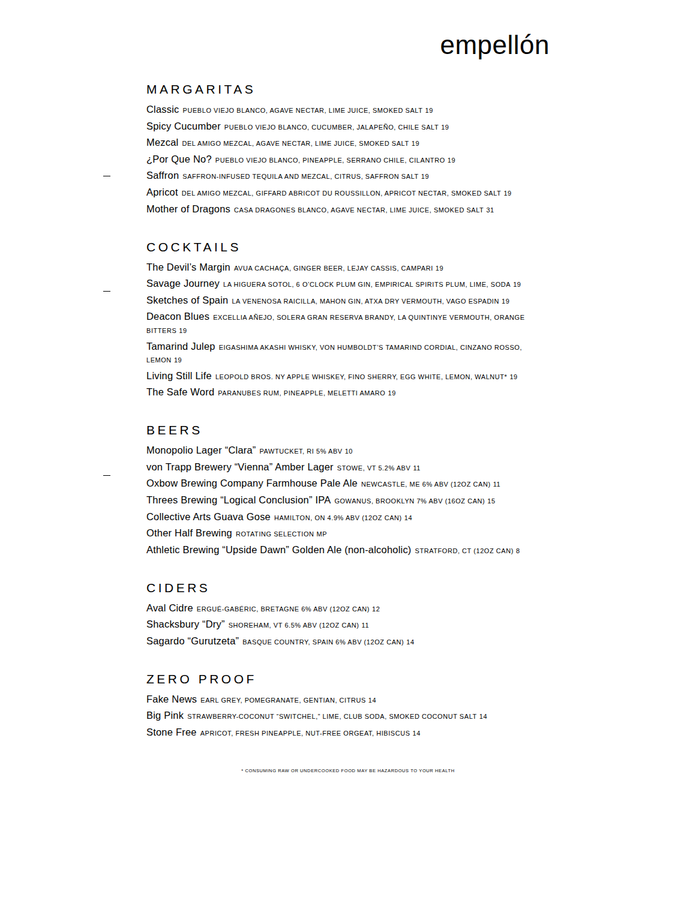empellón
Margaritas
Classic Pueblo Viejo Blanco, agave nectar, lime juice, smoked salt 19
Spicy Cucumber Pueblo Viejo Blanco, cucumber, jalapeño, chile salt 19
Mezcal Del Amigo Mezcal, agave nectar, lime juice, smoked salt 19
¿Por Que No?Pueblo Viejo Blanco, pineapple, serrano chile, cilantro 19
Saffron Saffron-infused tequila and mezcal, citrus, saffron salt 19
Apricot Del Amigo Mezcal, Giffard Abricot du Roussillon, apricot nectar, smoked salt 19
Mother of Dragons Casa Dragones Blanco, agave nectar, lime juice, smoked salt 31
Cocktails
The Devil’s Margin Avua Cachaça, ginger beer, Lejay Cassis, Campari 19
Savage Journey La Higuera Sotol, 6 O’Clock Plum Gin, Empirical Spirits Plum, lime, soda 19
Sketches of Spain La Venenosa Raicilla, Mahon Gin, Atxa Dry Vermouth, Vago Espadin 19
Deacon Blues Excellia Añejo, Solera Gran Reserva Brandy, La Quintinye Vermouth, orange bitters 19
Tamarind Julep Eigashima Akashi Whisky, Von Humboldt’s Tamarind Cordial, Cinzano Rosso, lemon 19
Living Still Life Leopold Bros. NY Apple Whiskey, Fino Sherry, egg white, lemon, walnut*19
The Safe Word Paranubes Rum, pineapple, Meletti Amaro 19
Beers
Monopolio Lager “Clara”Pawtucket, RI 5% ABV 10
von Trapp Brewery “Vienna” Amber Lager Stowe, VT 5.2% ABV 11
Oxbow Brewing Company Farmhouse Pale Ale Newcastle, ME 6% ABV (12oz can) 11
Threes Brewing “Logical Conclusion” IPA Gowanus, Brooklyn 7% ABV (16oz can) 15
Collective Arts Guava Gose Hamilton, ON 4.9% ABV (12oz can) 14
Other Half Brewing Rotating selection MP
Athletic Brewing “Upside Dawn” Golden Ale (non-alcoholic) Stratford, CT (12oz can) 8
Ciders
Aval Cidre Ergué-Gabéric, Bretagne 6% ABV (12oz can) 12
Shacksbury “Dry”Shoreham, VT 6.5% ABV (12oz can) 11
Sagardo “Gurutzeta”Basque Country, Spain 6% ABV (12oz can) 14
Zero Proof
Fake News Earl Grey, pomegranate, gentian, citrus 14
Big Pink Strawberry-coconut “switchel,” lime, club soda, smoked coconut salt 14
Stone Free Apricot, fresh pineapple, nut-free orgeat, hibiscus 14
* Consuming raw or undercooked food may be hazardous to your health